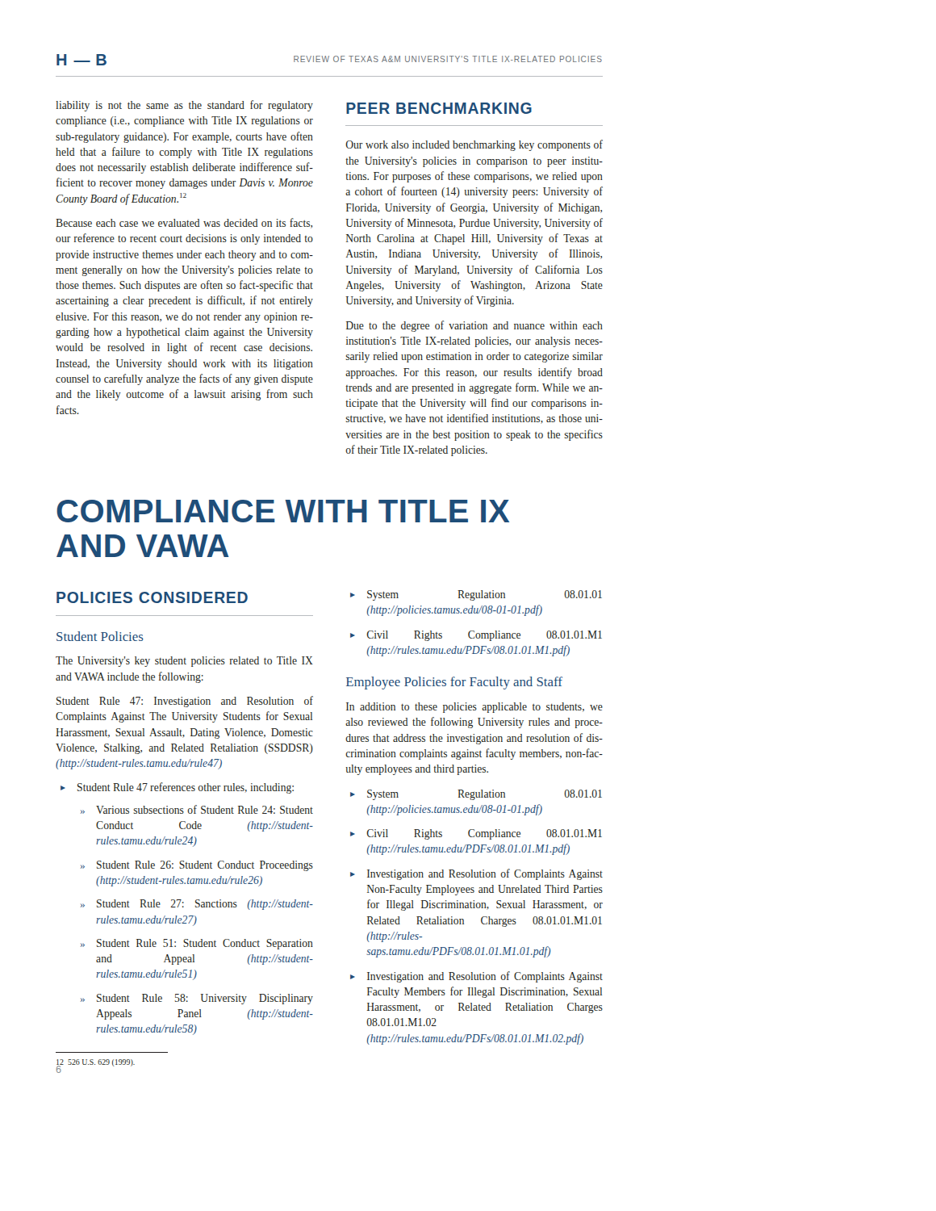H — B
Review of Texas A&M University's Title IX-Related Policies
liability is not the same as the standard for regulatory compliance (i.e., compliance with Title IX regulations or sub-regulatory guidance). For example, courts have often held that a failure to comply with Title IX regulations does not necessarily establish deliberate indifference sufficient to recover money damages under Davis v. Monroe County Board of Education.12
Because each case we evaluated was decided on its facts, our reference to recent court decisions is only intended to provide instructive themes under each theory and to comment generally on how the University's policies relate to those themes. Such disputes are often so fact-specific that ascertaining a clear precedent is difficult, if not entirely elusive. For this reason, we do not render any opinion regarding how a hypothetical claim against the University would be resolved in light of recent case decisions. Instead, the University should work with its litigation counsel to carefully analyze the facts of any given dispute and the likely outcome of a lawsuit arising from such facts.
Peer Benchmarking
Our work also included benchmarking key components of the University's policies in comparison to peer institutions. For purposes of these comparisons, we relied upon a cohort of fourteen (14) university peers: University of Florida, University of Georgia, University of Michigan, University of Minnesota, Purdue University, University of North Carolina at Chapel Hill, University of Texas at Austin, Indiana University, University of Illinois, University of Maryland, University of California Los Angeles, University of Washington, Arizona State University, and University of Virginia.
Due to the degree of variation and nuance within each institution's Title IX-related policies, our analysis necessarily relied upon estimation in order to categorize similar approaches. For this reason, our results identify broad trends and are presented in aggregate form. While we anticipate that the University will find our comparisons instructive, we have not identified institutions, as those universities are in the best position to speak to the specifics of their Title IX-related policies.
Compliance with Title IX
and VAWA
Policies Considered
Student Policies
The University's key student policies related to Title IX and VAWA include the following:
Student Rule 47: Investigation and Resolution of Complaints Against The University Students for Sexual Harassment, Sexual Assault, Dating Violence, Domestic Violence, Stalking, and Related Retaliation (SSDDSR) (http://student-rules.tamu.edu/rule47)
Student Rule 47 references other rules, including:
Various subsections of Student Rule 24: Student Conduct Code (http://student-rules.tamu.edu/rule24)
Student Rule 26: Student Conduct Proceedings (http://student-rules.tamu.edu/rule26)
Student Rule 27: Sanctions (http://student-rules.tamu.edu/rule27)
Student Rule 51: Student Conduct Separation and Appeal (http://student-rules.tamu.edu/rule51)
Student Rule 58: University Disciplinary Appeals Panel (http://student-rules.tamu.edu/rule58)
12526 U.S. 629 (1999).
System Regulation 08.01.01 (http://policies.tamus.edu/08-01-01.pdf)
Civil Rights Compliance 08.01.01.M1 (http://rules.tamu.edu/PDFs/08.01.01.M1.pdf)
Employee Policies for Faculty and Staff
In addition to these policies applicable to students, we also reviewed the following University rules and procedures that address the investigation and resolution of discrimination complaints against faculty members, non-faculty employees and third parties.
System Regulation 08.01.01 (http://policies.tamus.edu/08-01-01.pdf)
Civil Rights Compliance 08.01.01.M1 (http://rules.tamu.edu/PDFs/08.01.01.M1.pdf)
Investigation and Resolution of Complaints Against Non-Faculty Employees and Unrelated Third Parties for Illegal Discrimination, Sexual Harassment, or Related Retaliation Charges 08.01.01.M1.01 (http://rules-saps.tamu.edu/PDFs/08.01.01.M1.01.pdf)
Investigation and Resolution of Complaints Against Faculty Members for Illegal Discrimination, Sexual Harassment, or Related Retaliation Charges 08.01.01.M1.02 (http://rules.tamu.edu/PDFs/08.01.01.M1.02.pdf)
6